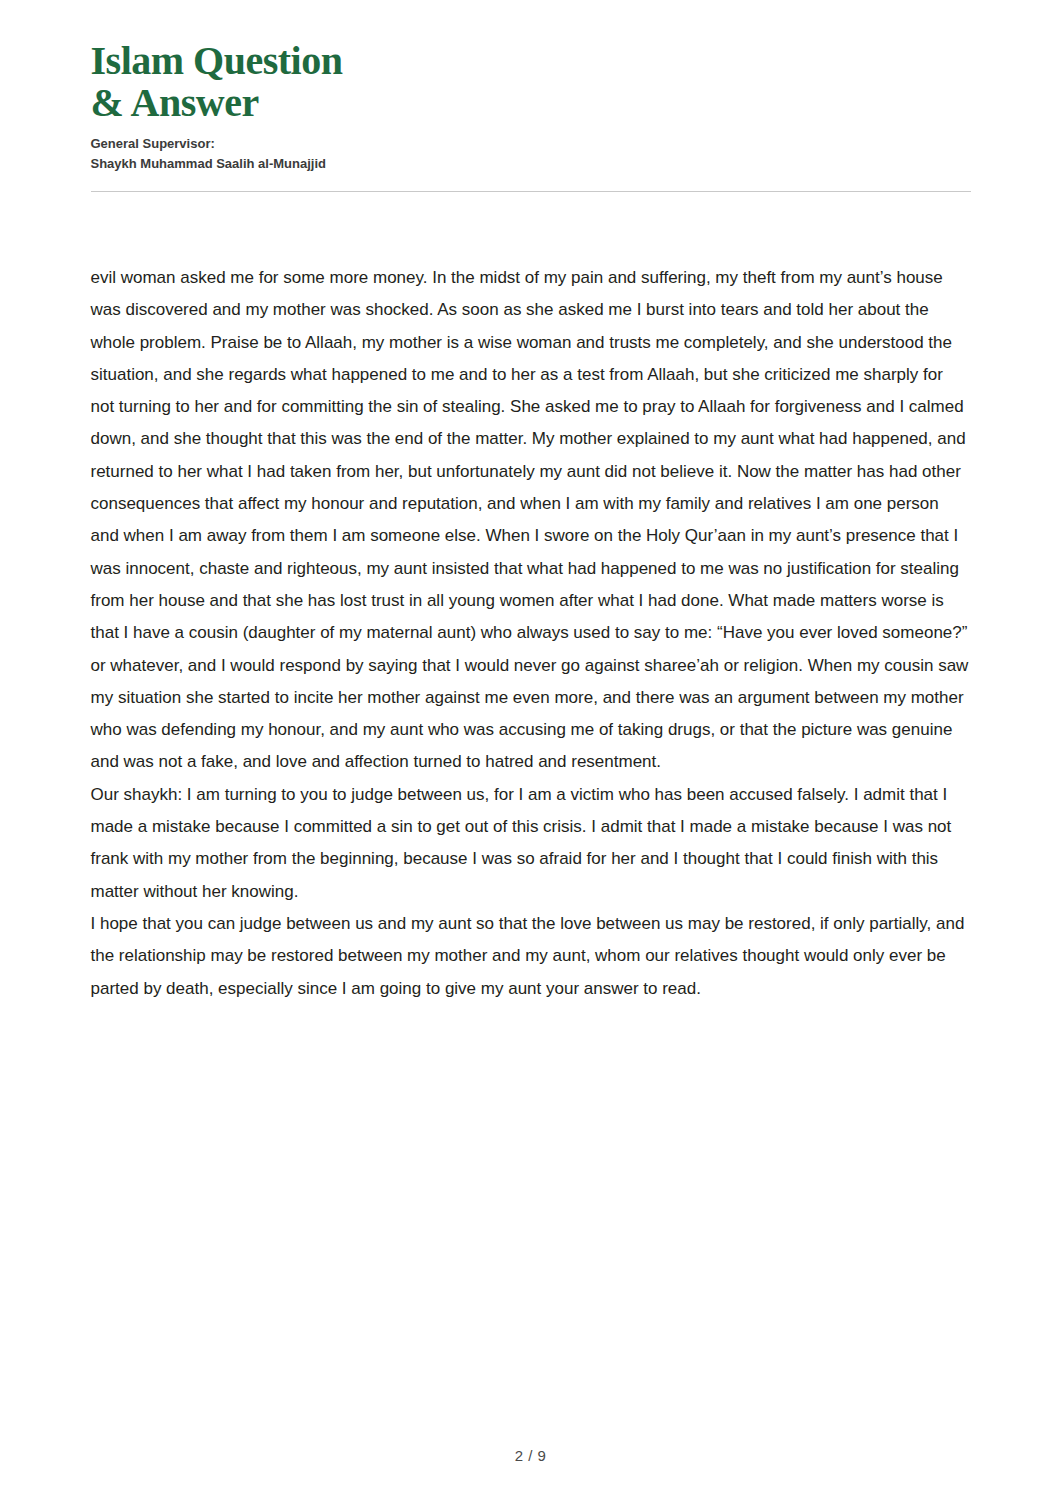Islam Question
& Answer
General Supervisor: Shaykh Muhammad Saalih al-Munajjid
evil woman asked me for some more money. In the midst of my pain and suffering, my theft from my aunt’s house was discovered and my mother was shocked. As soon as she asked me I burst into tears and told her about the whole problem. Praise be to Allaah, my mother is a wise woman and trusts me completely, and she understood the situation, and she regards what happened to me and to her as a test from Allaah, but she criticized me sharply for not turning to her and for committing the sin of stealing. She asked me to pray to Allaah for forgiveness and I calmed down, and she thought that this was the end of the matter. My mother explained to my aunt what had happened, and returned to her what I had taken from her, but unfortunately my aunt did not believe it. Now the matter has had other consequences that affect my honour and reputation, and when I am with my family and relatives I am one person and when I am away from them I am someone else. When I swore on the Holy Qur’aan in my aunt’s presence that I was innocent, chaste and righteous, my aunt insisted that what had happened to me was no justification for stealing from her house and that she has lost trust in all young women after what I had done. What made matters worse is that I have a cousin (daughter of my maternal aunt) who always used to say to me: “Have you ever loved someone?” or whatever, and I would respond by saying that I would never go against sharee’ah or religion. When my cousin saw my situation she started to incite her mother against me even more, and there was an argument between my mother who was defending my honour, and my aunt who was accusing me of taking drugs, or that the picture was genuine and was not a fake, and love and affection turned to hatred and resentment.
Our shaykh: I am turning to you to judge between us, for I am a victim who has been accused falsely. I admit that I made a mistake because I committed a sin to get out of this crisis. I admit that I made a mistake because I was not frank with my mother from the beginning, because I was so afraid for her and I thought that I could finish with this matter without her knowing.
I hope that you can judge between us and my aunt so that the love between us may be restored, if only partially, and the relationship may be restored between my mother and my aunt, whom our relatives thought would only ever be parted by death, especially since I am going to give my aunt your answer to read.
2 / 9